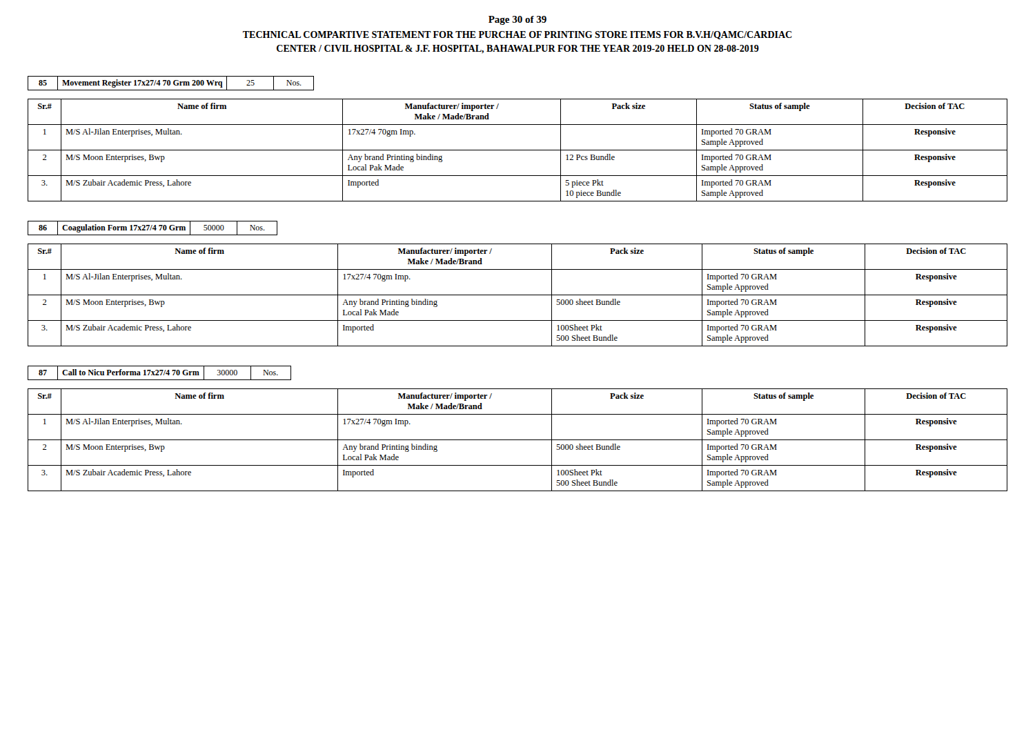Page 30 of 39
TECHNICAL COMPARTIVE STATEMENT FOR THE PURCHAE OF PRINTING STORE ITEMS FOR B.V.H/QAMC/CARDIAC
CENTER / CIVIL HOSPITAL & J.F. HOSPITAL, BAHAWALPUR FOR THE YEAR 2019-20 HELD ON 28-08-2019
| 85 | Movement Register 17x27/4 70 Grm 200 Wrq | 25 | Nos. |
| Sr.# | Name of firm | Manufacturer/ importer / Make / Made/Brand | Pack size | Status of sample | Decision of TAC |
| --- | --- | --- | --- | --- | --- |
| 1 | M/S Al-Jilan Enterprises, Multan. | 17x27/4 70gm Imp. | | Imported 70 GRAM Sample Approved | Responsive |
| 2 | M/S Moon Enterprises, Bwp | Any brand Printing binding Local Pak Made | 12 Pcs Bundle | Imported 70 GRAM Sample Approved | Responsive |
| 3. | M/S Zubair Academic Press, Lahore | Imported | 5 piece Pkt 10 piece Bundle | Imported 70 GRAM Sample Approved | Responsive |
| 86 | Coagulation Form 17x27/4 70 Grm | 50000 | Nos. |
| Sr.# | Name of firm | Manufacturer/ importer / Make / Made/Brand | Pack size | Status of sample | Decision of TAC |
| --- | --- | --- | --- | --- | --- |
| 1 | M/S Al-Jilan Enterprises, Multan. | 17x27/4 70gm Imp. | | Imported 70 GRAM Sample Approved | Responsive |
| 2 | M/S Moon Enterprises, Bwp | Any brand Printing binding Local Pak Made | 5000 sheet Bundle | Imported 70 GRAM Sample Approved | Responsive |
| 3. | M/S Zubair Academic Press, Lahore | Imported | 100Sheet Pkt 500 Sheet Bundle | Imported 70 GRAM Sample Approved | Responsive |
| 87 | Call to Nicu Performa 17x27/4 70 Grm | 30000 | Nos. |
| Sr.# | Name of firm | Manufacturer/ importer / Make / Made/Brand | Pack size | Status of sample | Decision of TAC |
| --- | --- | --- | --- | --- | --- |
| 1 | M/S Al-Jilan Enterprises, Multan. | 17x27/4 70gm Imp. | | Imported 70 GRAM Sample Approved | Responsive |
| 2 | M/S Moon Enterprises, Bwp | Any brand Printing binding Local Pak Made | 5000 sheet Bundle | Imported 70 GRAM Sample Approved | Responsive |
| 3. | M/S Zubair Academic Press, Lahore | Imported | 100Sheet Pkt 500 Sheet Bundle | Imported 70 GRAM Sample Approved | Responsive |